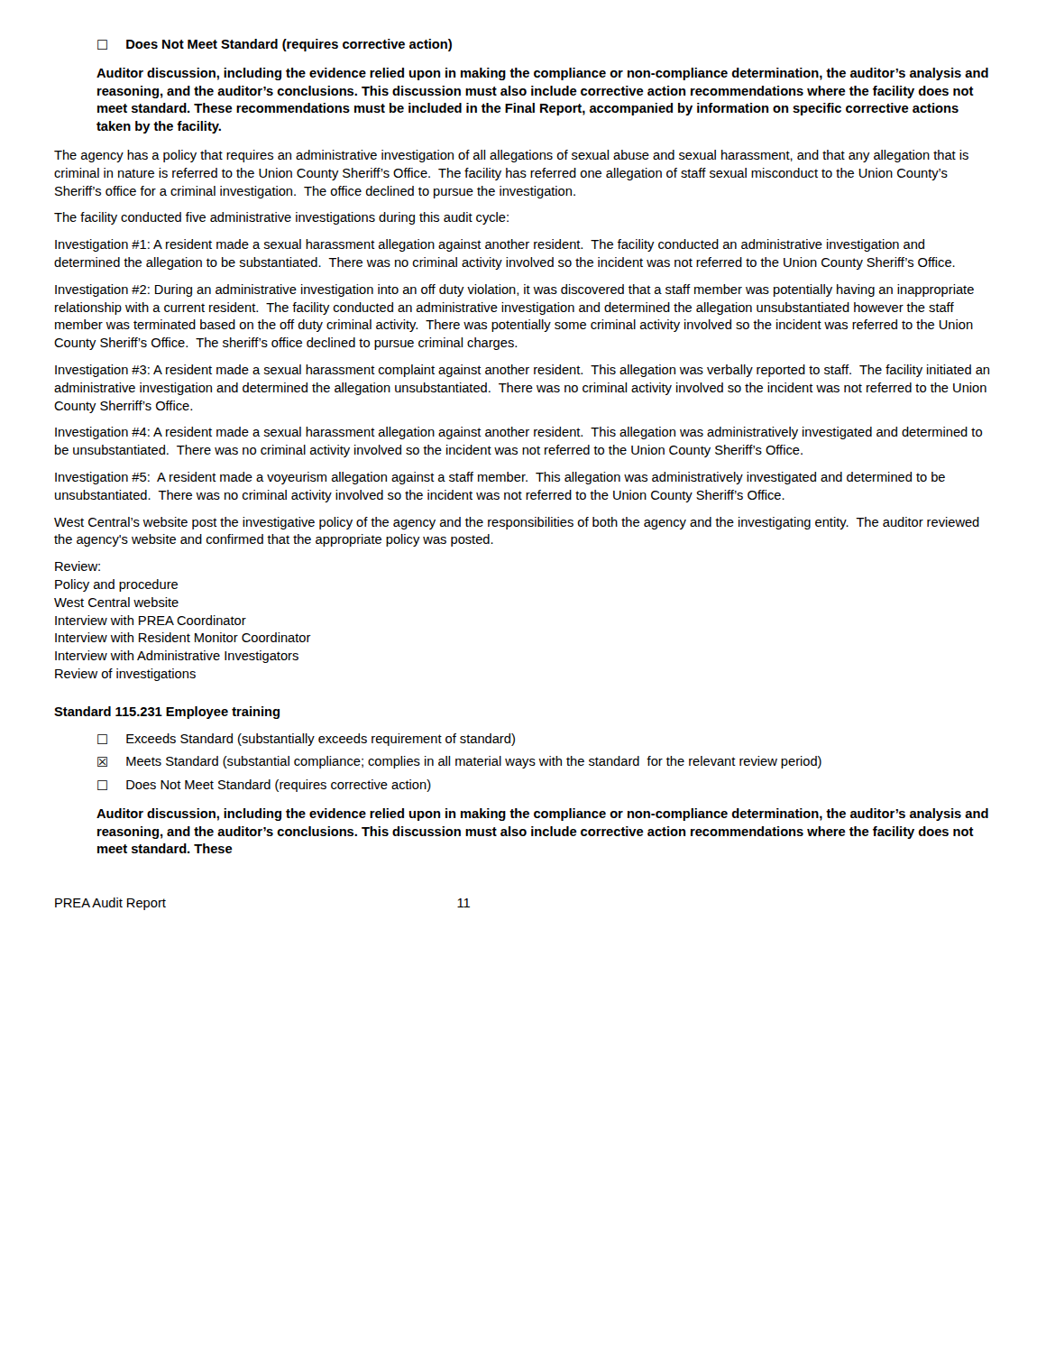☐ Does Not Meet Standard (requires corrective action)
Auditor discussion, including the evidence relied upon in making the compliance or non-compliance determination, the auditor’s analysis and reasoning, and the auditor’s conclusions. This discussion must also include corrective action recommendations where the facility does not meet standard. These recommendations must be included in the Final Report, accompanied by information on specific corrective actions taken by the facility.
The agency has a policy that requires an administrative investigation of all allegations of sexual abuse and sexual harassment, and that any allegation that is criminal in nature is referred to the Union County Sheriff’s Office. The facility has referred one allegation of staff sexual misconduct to the Union County’s Sheriff’s office for a criminal investigation. The office declined to pursue the investigation.
The facility conducted five administrative investigations during this audit cycle:
Investigation #1: A resident made a sexual harassment allegation against another resident. The facility conducted an administrative investigation and determined the allegation to be substantiated. There was no criminal activity involved so the incident was not referred to the Union County Sheriff’s Office.
Investigation #2: During an administrative investigation into an off duty violation, it was discovered that a staff member was potentially having an inappropriate relationship with a current resident. The facility conducted an administrative investigation and determined the allegation unsubstantiated however the staff member was terminated based on the off duty criminal activity. There was potentially some criminal activity involved so the incident was referred to the Union County Sheriff’s Office. The sheriff’s office declined to pursue criminal charges.
Investigation #3: A resident made a sexual harassment complaint against another resident. This allegation was verbally reported to staff. The facility initiated an administrative investigation and determined the allegation unsubstantiated. There was no criminal activity involved so the incident was not referred to the Union County Sherriff’s Office.
Investigation #4: A resident made a sexual harassment allegation against another resident. This allegation was administratively investigated and determined to be unsubstantiated. There was no criminal activity involved so the incident was not referred to the Union County Sheriff’s Office.
Investigation #5: A resident made a voyeurism allegation against a staff member. This allegation was administratively investigated and determined to be unsubstantiated. There was no criminal activity involved so the incident was not referred to the Union County Sheriff’s Office.
West Central’s website post the investigative policy of the agency and the responsibilities of both the agency and the investigating entity. The auditor reviewed the agency's website and confirmed that the appropriate policy was posted.
Review:
Policy and procedure
West Central website
Interview with PREA Coordinator
Interview with Resident Monitor Coordinator
Interview with Administrative Investigators
Review of investigations
Standard 115.231 Employee training
☐ Exceeds Standard (substantially exceeds requirement of standard)
☒ Meets Standard (substantial compliance; complies in all material ways with the standard for the relevant review period)
☐ Does Not Meet Standard (requires corrective action)
Auditor discussion, including the evidence relied upon in making the compliance or non-compliance determination, the auditor’s analysis and reasoning, and the auditor’s conclusions. This discussion must also include corrective action recommendations where the facility does not meet standard. These
PREA Audit Report 11